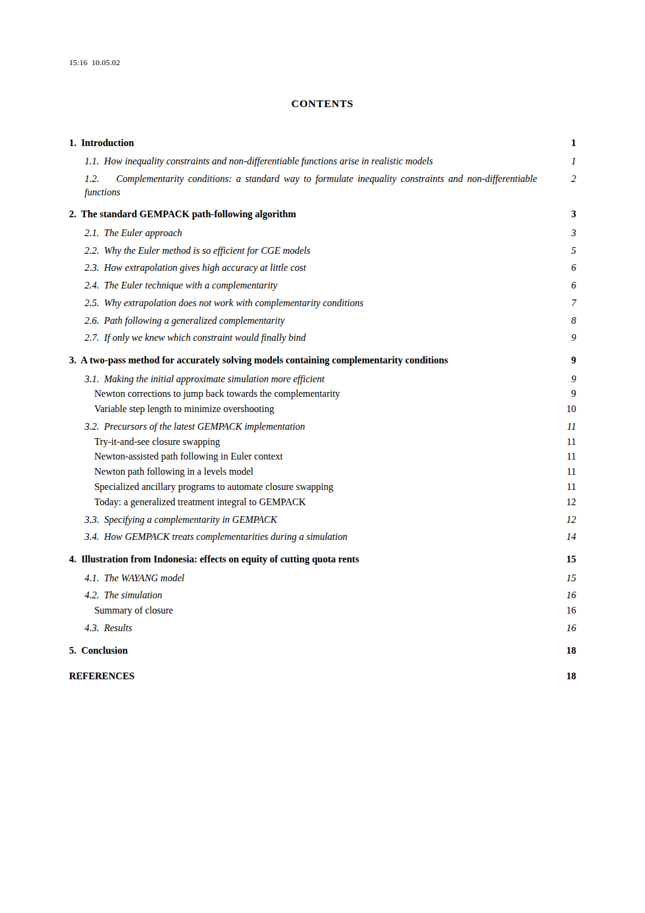15:16 10.05.02
CONTENTS
| 1. Introduction | 1 |
| 1.1. How inequality constraints and non-differentiable functions arise in realistic models | 1 |
| 1.2. Complementarity conditions: a standard way to formulate inequality constraints and non-differentiable functions | 2 |
| 2. The standard GEMPACK path-following algorithm | 3 |
| 2.1. The Euler approach | 3 |
| 2.2. Why the Euler method is so efficient for CGE models | 5 |
| 2.3. How extrapolation gives high accuracy at little cost | 6 |
| 2.4. The Euler technique with a complementarity | 6 |
| 2.5. Why extrapolation does not work with complementarity conditions | 7 |
| 2.6. Path following a generalized complementarity | 8 |
| 2.7. If only we knew which constraint would finally bind | 9 |
| 3. A two-pass method for accurately solving models containing complementarity conditions | 9 |
| 3.1. Making the initial approximate simulation more efficient | 9 |
| Newton corrections to jump back towards the complementarity | 9 |
| Variable step length to minimize overshooting | 10 |
| 3.2. Precursors of the latest GEMPACK implementation | 11 |
| Try-it-and-see closure swapping | 11 |
| Newton-assisted path following in Euler context | 11 |
| Newton path following in a levels model | 11 |
| Specialized ancillary programs to automate closure swapping | 11 |
| Today: a generalized treatment integral to GEMPACK | 12 |
| 3.3. Specifying a complementarity in GEMPACK | 12 |
| 3.4. How GEMPACK treats complementarities during a simulation | 14 |
| 4. Illustration from Indonesia: effects on equity of cutting quota rents | 15 |
| 4.1. The WAYANG model | 15 |
| 4.2. The simulation | 16 |
| Summary of closure | 16 |
| 4.3. Results | 16 |
| 5. Conclusion | 18 |
| REFERENCES | 18 |